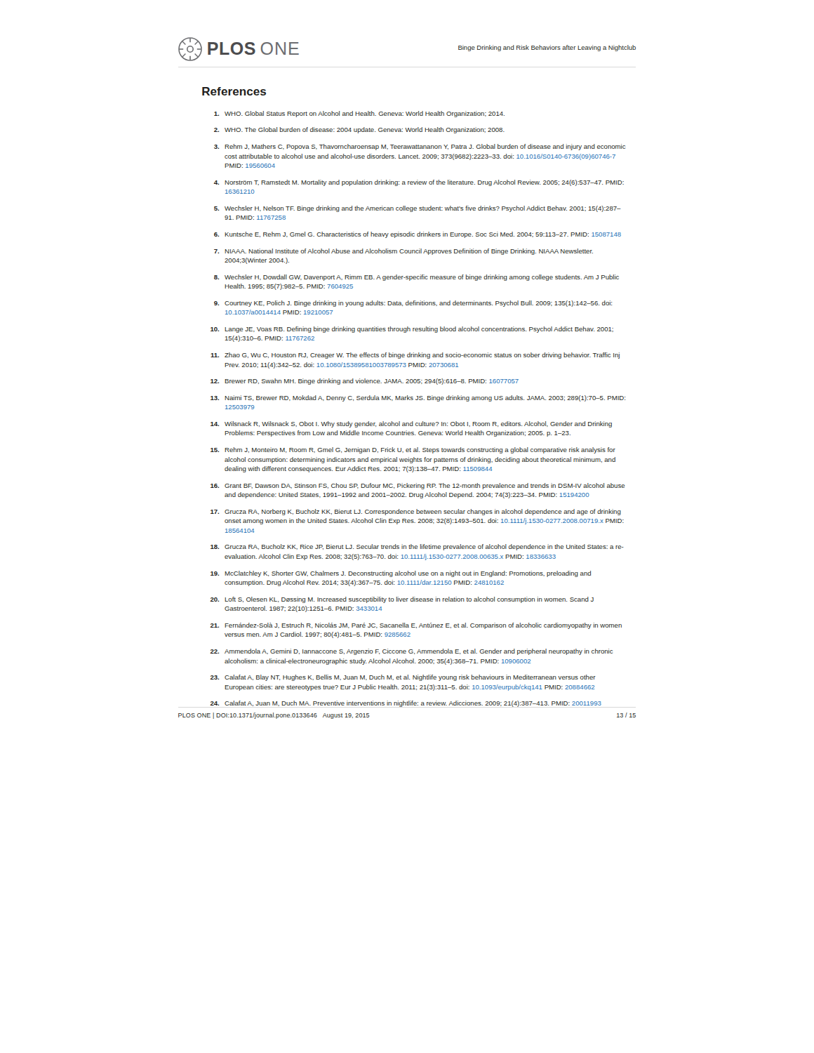PLOS ONE
Binge Drinking and Risk Behaviors after Leaving a Nightclub
References
WHO. Global Status Report on Alcohol and Health. Geneva: World Health Organization; 2014.
WHO. The Global burden of disease: 2004 update. Geneva: World Health Organization; 2008.
Rehm J, Mathers C, Popova S, Thavorncharoensap M, Teerawattananon Y, Patra J. Global burden of disease and injury and economic cost attributable to alcohol use and alcohol-use disorders. Lancet. 2009; 373(9682):2223–33. doi: 10.1016/S0140-6736(09)60746-7 PMID: 19560604
Norström T, Ramstedt M. Mortality and population drinking: a review of the literature. Drug Alcohol Review. 2005; 24(6):537–47. PMID: 16361210
Wechsler H, Nelson TF. Binge drinking and the American college student: what's five drinks? Psychol Addict Behav. 2001; 15(4):287–91. PMID: 11767258
Kuntsche E, Rehm J, Gmel G. Characteristics of heavy episodic drinkers in Europe. Soc Sci Med. 2004; 59:113–27. PMID: 15087148
NIAAA. National Institute of Alcohol Abuse and Alcoholism Council Approves Definition of Binge Drinking. NIAAA Newsletter. 2004;3(Winter 2004.).
Wechsler H, Dowdall GW, Davenport A, Rimm EB. A gender-specific measure of binge drinking among college students. Am J Public Health. 1995; 85(7):982–5. PMID: 7604925
Courtney KE, Polich J. Binge drinking in young adults: Data, definitions, and determinants. Psychol Bull. 2009; 135(1):142–56. doi: 10.1037/a0014414 PMID: 19210057
Lange JE, Voas RB. Defining binge drinking quantities through resulting blood alcohol concentrations. Psychol Addict Behav. 2001; 15(4):310–6. PMID: 11767262
Zhao G, Wu C, Houston RJ, Creager W. The effects of binge drinking and socio-economic status on sober driving behavior. Traffic Inj Prev. 2010; 11(4):342–52. doi: 10.1080/15389581003789573 PMID: 20730681
Brewer RD, Swahn MH. Binge drinking and violence. JAMA. 2005; 294(5):616–8. PMID: 16077057
Naimi TS, Brewer RD, Mokdad A, Denny C, Serdula MK, Marks JS. Binge drinking among US adults. JAMA. 2003; 289(1):70–5. PMID: 12503979
Wilsnack R, Wilsnack S, Obot I. Why study gender, alcohol and culture? In: Obot I, Room R, editors. Alcohol, Gender and Drinking Problems: Perspectives from Low and Middle Income Countries. Geneva: World Health Organization; 2005. p. 1–23.
Rehm J, Monteiro M, Room R, Gmel G, Jernigan D, Frick U, et al. Steps towards constructing a global comparative risk analysis for alcohol consumption: determining indicators and empirical weights for patterns of drinking, deciding about theoretical minimum, and dealing with different consequences. Eur Addict Res. 2001; 7(3):138–47. PMID: 11509844
Grant BF, Dawson DA, Stinson FS, Chou SP, Dufour MC, Pickering RP. The 12-month prevalence and trends in DSM-IV alcohol abuse and dependence: United States, 1991–1992 and 2001–2002. Drug Alcohol Depend. 2004; 74(3):223–34. PMID: 15194200
Grucza RA, Norberg K, Bucholz KK, Bierut LJ. Correspondence between secular changes in alcohol dependence and age of drinking onset among women in the United States. Alcohol Clin Exp Res. 2008; 32(8):1493–501. doi: 10.1111/j.1530-0277.2008.00719.x PMID: 18564104
Grucza RA, Bucholz KK, Rice JP, Bierut LJ. Secular trends in the lifetime prevalence of alcohol dependence in the United States: a re-evaluation. Alcohol Clin Exp Res. 2008; 32(5):763–70. doi: 10.1111/j.1530-0277.2008.00635.x PMID: 18336633
McClatchley K, Shorter GW, Chalmers J. Deconstructing alcohol use on a night out in England: Promotions, preloading and consumption. Drug Alcohol Rev. 2014; 33(4):367–75. doi: 10.1111/dar.12150 PMID: 24810162
Loft S, Olesen KL, Døssing M. Increased susceptibility to liver disease in relation to alcohol consumption in women. Scand J Gastroenterol. 1987; 22(10):1251–6. PMID: 3433014
Fernández-Solà J, Estruch R, Nicolás JM, Paré JC, Sacanella E, Antúnez E, et al. Comparison of alcoholic cardiomyopathy in women versus men. Am J Cardiol. 1997; 80(4):481–5. PMID: 9285662
Ammendola A, Gemini D, Iannaccone S, Argenzio F, Ciccone G, Ammendola E, et al. Gender and peripheral neuropathy in chronic alcoholism: a clinical-electroneurographic study. Alcohol Alcohol. 2000; 35(4):368–71. PMID: 10906002
Calafat A, Blay NT, Hughes K, Bellis M, Juan M, Duch M, et al. Nightlife young risk behaviours in Mediterranean versus other European cities: are stereotypes true? Eur J Public Health. 2011; 21(3):311–5. doi: 10.1093/eurpub/ckq141 PMID: 20884662
Calafat A, Juan M, Duch MA. Preventive interventions in nightlife: a review. Adicciones. 2009; 21(4):387–413. PMID: 20011993
PLOS ONE | DOI:10.1371/journal.pone.0133646 August 19, 2015
13 / 15